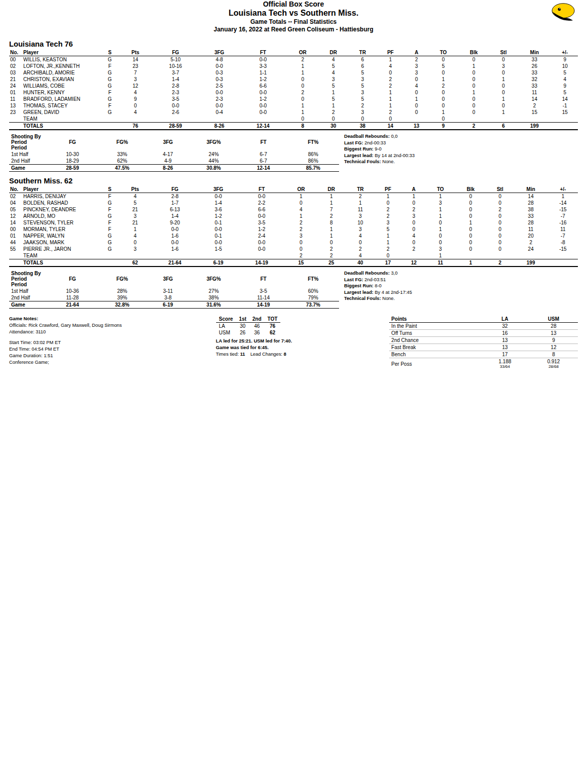Official Box Score
Louisiana Tech vs Southern Miss.
Game Totals -- Final Statistics
January 16, 2022 at Reed Green Coliseum - Hattiesburg
Louisiana Tech 76
| No. | Player | S | Pts | FG | 3FG | FT | OR | DR | TR | PF | A | TO | Blk | Stl | Min | +/- |
| --- | --- | --- | --- | --- | --- | --- | --- | --- | --- | --- | --- | --- | --- | --- | --- | --- |
| 00 | WILLIS, KEASTON | G | 14 | 5-10 | 4-8 | 0-0 | 2 | 4 | 6 | 1 | 2 | 0 | 0 | 0 | 33 | 9 |
| 02 | LOFTON, JR.,KENNETH | F | 23 | 10-16 | 0-0 | 3-3 | 1 | 5 | 6 | 4 | 3 | 5 | 1 | 3 | 26 | 10 |
| 03 | ARCHIBALD, AMORIE | G | 7 | 3-7 | 0-3 | 1-1 | 1 | 4 | 5 | 0 | 3 | 0 | 0 | 0 | 33 | 5 |
| 21 | CHRISTON, EXAVIAN | G | 3 | 1-4 | 0-3 | 1-2 | 0 | 3 | 3 | 2 | 0 | 1 | 0 | 1 | 32 | 4 |
| 24 | WILLIAMS, COBE | G | 12 | 2-8 | 2-5 | 6-6 | 0 | 5 | 5 | 2 | 4 | 2 | 0 | 0 | 33 | 9 |
| 01 | HUNTER, KENNY | F | 4 | 2-3 | 0-0 | 0-0 | 2 | 1 | 3 | 1 | 0 | 0 | 1 | 0 | 11 | 5 |
| 11 | BRADFORD, LADAMIEN | G | 9 | 3-5 | 2-3 | 1-2 | 0 | 5 | 5 | 1 | 1 | 0 | 0 | 1 | 14 | 14 |
| 13 | THOMAS, STACEY | F | 0 | 0-0 | 0-0 | 0-0 | 1 | 1 | 2 | 1 | 0 | 0 | 0 | 0 | 2 | -1 |
| 23 | GREEN, DAVID | G | 4 | 2-6 | 0-4 | 0-0 | 1 | 2 | 3 | 2 | 0 | 1 | 0 | 1 | 15 | 15 |
| | TEAM | | | | | | 0 | 0 | 0 | 0 | | 0 | | | | |
| | TOTALS | | 76 | 28-59 | 8-26 | 12-14 | 8 | 30 | 38 | 14 | 13 | 9 | 2 | 6 | 199 | |
| Shooting By Period Period | FG | FG% | 3FG | 3FG% | FT | FT% |
| --- | --- | --- | --- | --- | --- | --- |
| 1st Half | 10-30 | 33% | 4-17 | 24% | 6-7 | 86% |
| 2nd Half | 18-29 | 62% | 4-9 | 44% | 6-7 | 86% |
| Game | 28-59 | 47.5% | 8-26 | 30.8% | 12-14 | 85.7% |
Deadball Rebounds: 0,0
Last FG: 2nd-00:33
Biggest Run: 9-0
Largest lead: By 14 at 2nd-00:33
Technical Fouls: None.
Southern Miss. 62
| No. | Player | S | Pts | FG | 3FG | FT | OR | DR | TR | PF | A | TO | Blk | Stl | Min | +/- |
| --- | --- | --- | --- | --- | --- | --- | --- | --- | --- | --- | --- | --- | --- | --- | --- | --- |
| 02 | HARRIS, DENIJAY | F | 4 | 2-8 | 0-0 | 0-0 | 1 | 1 | 2 | 1 | 1 | 1 | 0 | 0 | 14 | 1 |
| 04 | BOLDEN, RASHAD | G | 5 | 1-7 | 1-4 | 2-2 | 0 | 1 | 1 | 0 | 0 | 3 | 0 | 0 | 28 | -14 |
| 05 | PINCKNEY, DEANDRE | F | 21 | 6-13 | 3-6 | 6-6 | 4 | 7 | 11 | 2 | 2 | 1 | 0 | 2 | 38 | -15 |
| 12 | ARNOLD, MO | G | 3 | 1-4 | 1-2 | 0-0 | 1 | 2 | 3 | 2 | 3 | 1 | 0 | 0 | 33 | -7 |
| 14 | STEVENSON, TYLER | F | 21 | 9-20 | 0-1 | 3-5 | 2 | 8 | 10 | 3 | 0 | 0 | 1 | 0 | 28 | -16 |
| 00 | MORMAN, TYLER | F | 1 | 0-0 | 0-0 | 1-2 | 2 | 1 | 3 | 5 | 0 | 1 | 0 | 0 | 11 | 11 |
| 01 | NAPPER, WALYN | G | 4 | 1-6 | 0-1 | 2-4 | 3 | 1 | 4 | 1 | 4 | 0 | 0 | 0 | 20 | -7 |
| 44 | JAAKSON, MARK | G | 0 | 0-0 | 0-0 | 0-0 | 0 | 0 | 0 | 1 | 0 | 0 | 0 | 0 | 2 | -8 |
| 55 | PIERRE JR., JARON | G | 3 | 1-6 | 1-5 | 0-0 | 0 | 2 | 2 | 2 | 2 | 3 | 0 | 0 | 24 | -15 |
| | TEAM | | | | | | 2 | 2 | 4 | 0 | | 1 | | | | |
| | TOTALS | | 62 | 21-64 | 6-19 | 14-19 | 15 | 25 | 40 | 17 | 12 | 11 | 1 | 2 | 199 | |
| Shooting By Period Period | FG | FG% | 3FG | 3FG% | FT | FT% |
| --- | --- | --- | --- | --- | --- | --- |
| 1st Half | 10-36 | 28% | 3-11 | 27% | 3-5 | 60% |
| 2nd Half | 11-28 | 39% | 3-8 | 38% | 11-14 | 79% |
| Game | 21-64 | 32.8% | 6-19 | 31.6% | 14-19 | 73.7% |
Deadball Rebounds: 3,0
Last FG: 2nd-03:51
Biggest Run: 8-0
Largest lead: By 4 at 2nd-17:45
Technical Fouls: None.
Game Notes:
Officials: Rick Crawford, Gary Maxwell, Doug Sirmons
Attendance: 3110
Start Time: 03:02 PM ET
End Time: 04:54 PM ET
Game Duration: 1:51
Conference Game;
| Score | 1st | 2nd | TOT |
| --- | --- | --- | --- |
| LA | 30 | 46 | 76 |
| USM | 26 | 36 | 62 |
LA led for 25:21. USM led for 7:40.
Game was tied for 6:45.
Times tied: 11 Lead Changes: 8
| Points | LA | USM |
| --- | --- | --- |
| In the Paint | 32 | 28 |
| Off Turns | 16 | 13 |
| 2nd Chance | 13 | 9 |
| Fast Break | 13 | 12 |
| Bench | 17 | 8 |
| Per Poss | 1.188 33/64 | 0.912 28/68 |